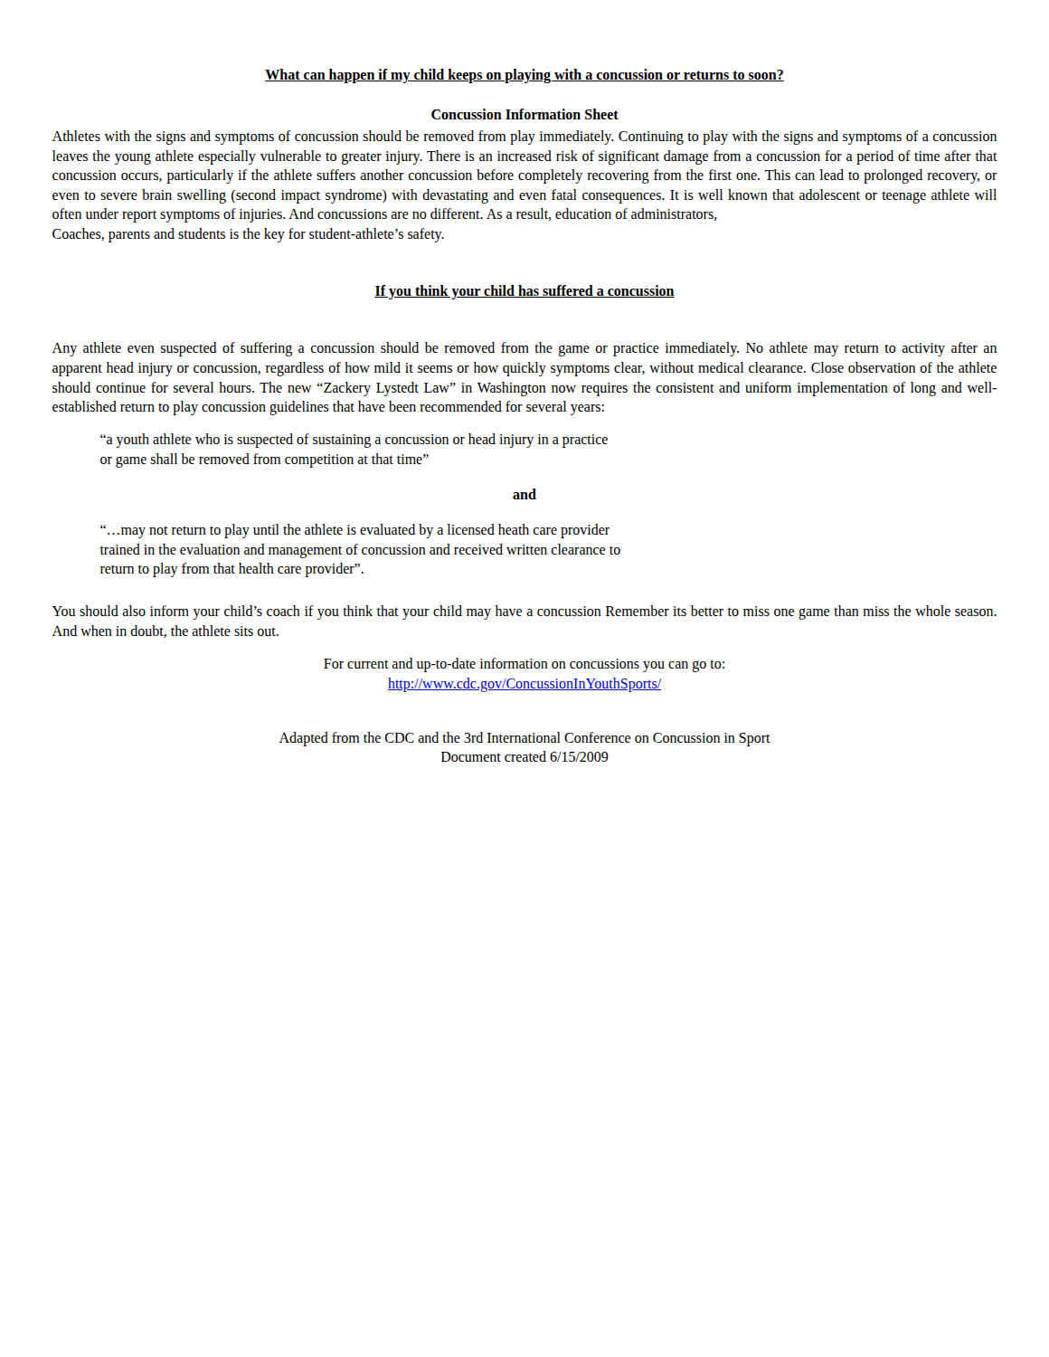What can happen if my child keeps on playing with a concussion or returns to soon?
Concussion Information Sheet
Athletes with the signs and symptoms of concussion should be removed from play immediately. Continuing to play with the signs and symptoms of a concussion leaves the young athlete especially vulnerable to greater injury. There is an increased risk of significant damage from a concussion for a period of time after that concussion occurs, particularly if the athlete suffers another concussion before completely recovering from the first one. This can lead to prolonged recovery, or even to severe brain swelling (second impact syndrome) with devastating and even fatal consequences. It is well known that adolescent or teenage athlete will often under report symptoms of injuries. And concussions are no different. As a result, education of administrators,
Coaches, parents and students is the key for student-athlete’s safety.
If you think your child has suffered a concussion
Any athlete even suspected of suffering a concussion should be removed from the game or practice immediately. No athlete may return to activity after an apparent head injury or concussion, regardless of how mild it seems or how quickly symptoms clear, without medical clearance. Close observation of the athlete should continue for several hours. The new “Zackery Lystedt Law” in Washington now requires the consistent and uniform implementation of long and well-established return to play concussion guidelines that have been recommended for several years:
“a youth athlete who is suspected of sustaining a concussion or head injury in a practice
or game shall be removed from competition at that time”
and
“…may not return to play until the athlete is evaluated by a licensed heath care provider
trained in the evaluation and management of concussion and received written clearance to
return to play from that health care provider”.
You should also inform your child’s coach if you think that your child may have a concussion Remember its better to miss one game than miss the whole season. And when in doubt, the athlete sits out.
For current and up-to-date information on concussions you can go to:
http://www.cdc.gov/ConcussionInYouthSports/
Adapted from the CDC and the 3rd International Conference on Concussion in Sport
Document created 6/15/2009